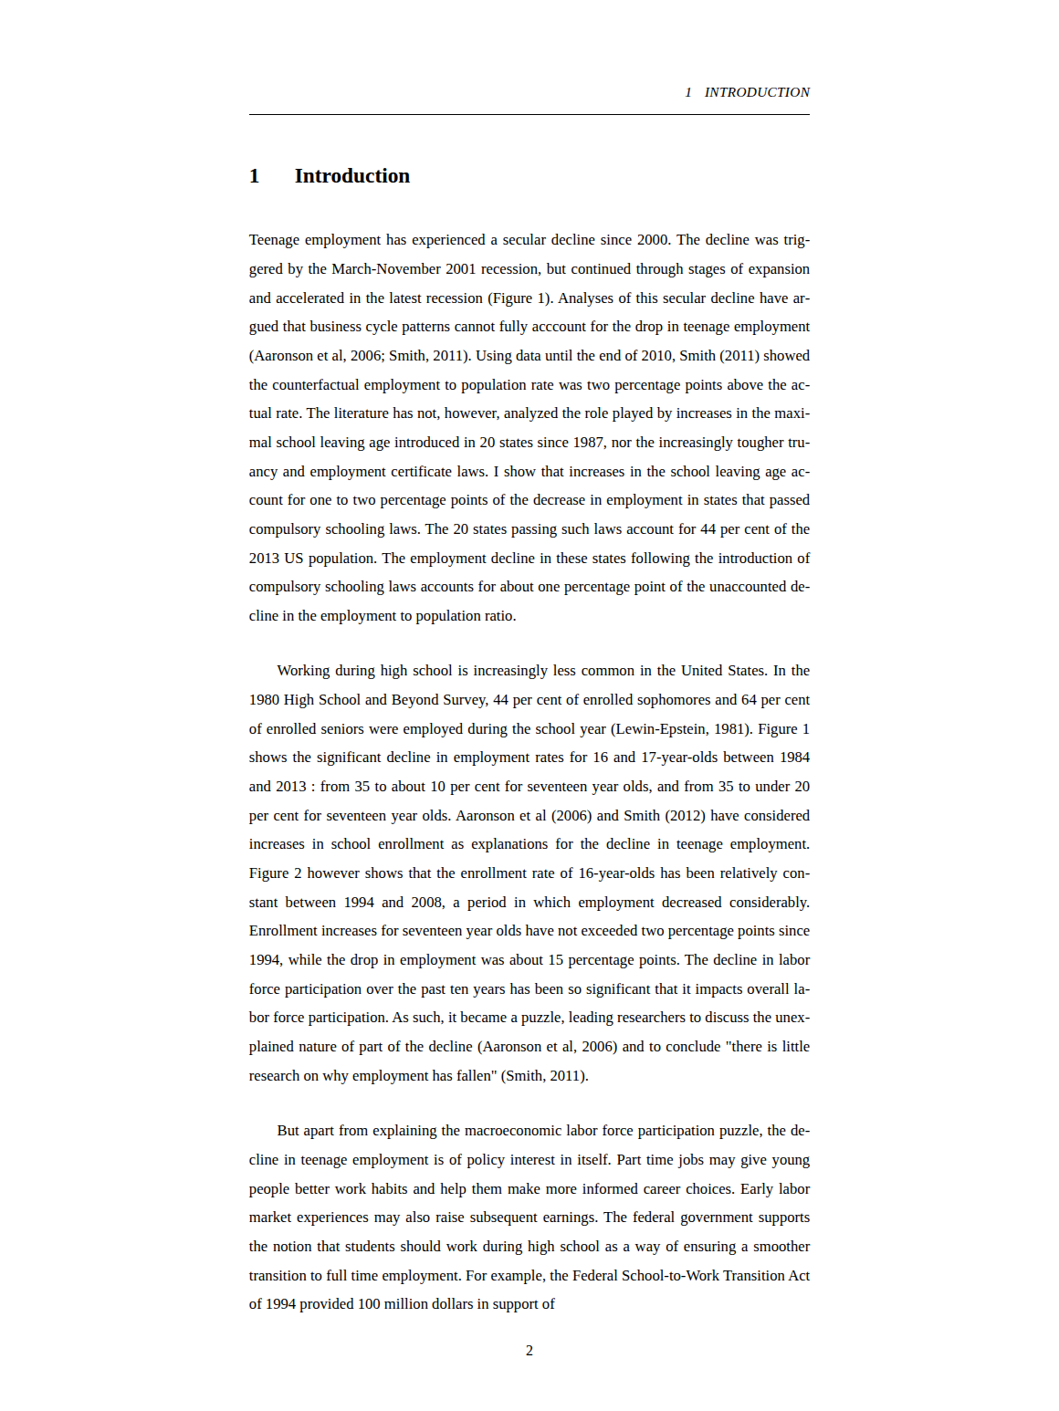1 INTRODUCTION
1 Introduction
Teenage employment has experienced a secular decline since 2000. The decline was triggered by the March-November 2001 recession, but continued through stages of expansion and accelerated in the latest recession (Figure 1). Analyses of this secular decline have argued that business cycle patterns cannot fully acccount for the drop in teenage employment (Aaronson et al, 2006; Smith, 2011). Using data until the end of 2010, Smith (2011) showed the counterfactual employment to population rate was two percentage points above the actual rate. The literature has not, however, analyzed the role played by increases in the maximal school leaving age introduced in 20 states since 1987, nor the increasingly tougher truancy and employment certificate laws. I show that increases in the school leaving age account for one to two percentage points of the decrease in employment in states that passed compulsory schooling laws. The 20 states passing such laws account for 44 per cent of the 2013 US population. The employment decline in these states following the introduction of compulsory schooling laws accounts for about one percentage point of the unaccounted decline in the employment to population ratio.
Working during high school is increasingly less common in the United States. In the 1980 High School and Beyond Survey, 44 per cent of enrolled sophomores and 64 per cent of enrolled seniors were employed during the school year (Lewin-Epstein, 1981). Figure 1 shows the significant decline in employment rates for 16 and 17-year-olds between 1984 and 2013 : from 35 to about 10 per cent for seventeen year olds, and from 35 to under 20 per cent for seventeen year olds. Aaronson et al (2006) and Smith (2012) have considered increases in school enrollment as explanations for the decline in teenage employment. Figure 2 however shows that the enrollment rate of 16-year-olds has been relatively constant between 1994 and 2008, a period in which employment decreased considerably. Enrollment increases for seventeen year olds have not exceeded two percentage points since 1994, while the drop in employment was about 15 percentage points. The decline in labor force participation over the past ten years has been so significant that it impacts overall labor force participation. As such, it became a puzzle, leading researchers to discuss the unexplained nature of part of the decline (Aaronson et al, 2006) and to conclude "there is little research on why employment has fallen" (Smith, 2011).
But apart from explaining the macroeconomic labor force participation puzzle, the decline in teenage employment is of policy interest in itself. Part time jobs may give young people better work habits and help them make more informed career choices. Early labor market experiences may also raise subsequent earnings. The federal government supports the notion that students should work during high school as a way of ensuring a smoother transition to full time employment. For example, the Federal School-to-Work Transition Act of 1994 provided 100 million dollars in support of
2